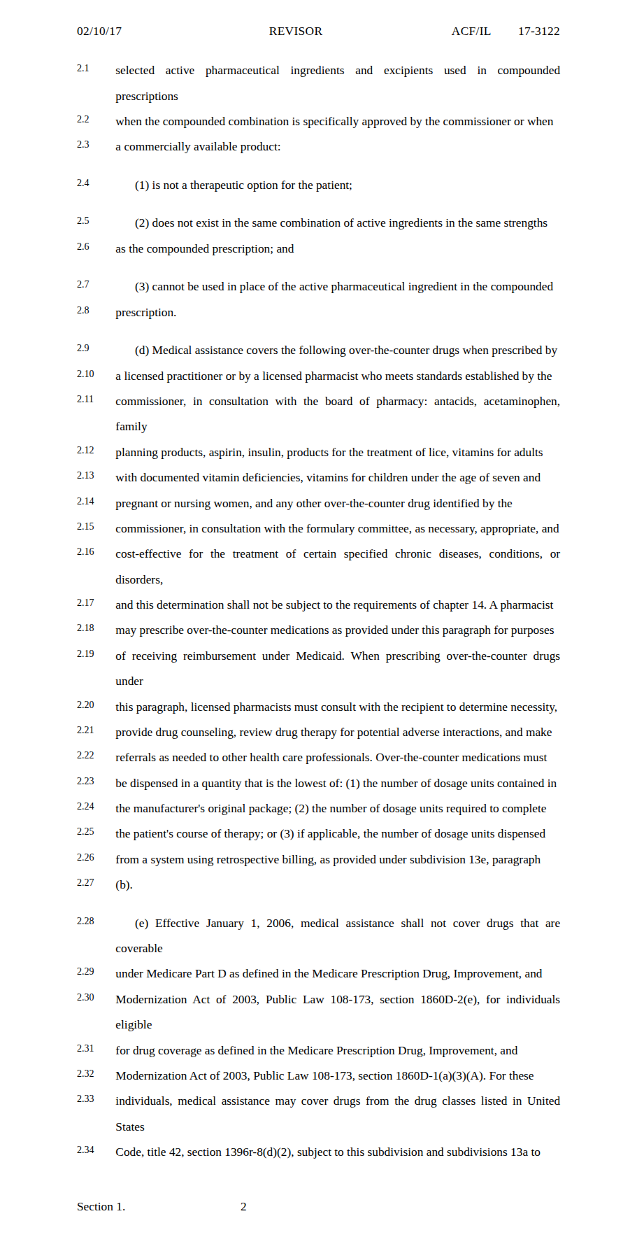02/10/17 REVISOR ACF/IL 17-3122
2.1selected active pharmaceutical ingredients and excipients used in compounded prescriptions
2.2when the compounded combination is specifically approved by the commissioner or when
2.3a commercially available product:
2.4 (1) is not a therapeutic option for the patient;
2.5 (2) does not exist in the same combination of active ingredients in the same strengths
2.6as the compounded prescription; and
2.7 (3) cannot be used in place of the active pharmaceutical ingredient in the compounded
2.8prescription.
2.9 (d) Medical assistance covers the following over-the-counter drugs when prescribed by
2.10a licensed practitioner or by a licensed pharmacist who meets standards established by the
2.11commissioner, in consultation with the board of pharmacy: antacids, acetaminophen, family
2.12planning products, aspirin, insulin, products for the treatment of lice, vitamins for adults
2.13with documented vitamin deficiencies, vitamins for children under the age of seven and
2.14pregnant or nursing women, and any other over-the-counter drug identified by the
2.15commissioner, in consultation with the formulary committee, as necessary, appropriate, and
2.16cost-effective for the treatment of certain specified chronic diseases, conditions, or disorders,
2.17and this determination shall not be subject to the requirements of chapter 14. A pharmacist
2.18may prescribe over-the-counter medications as provided under this paragraph for purposes
2.19of receiving reimbursement under Medicaid. When prescribing over-the-counter drugs under
2.20this paragraph, licensed pharmacists must consult with the recipient to determine necessity,
2.21provide drug counseling, review drug therapy for potential adverse interactions, and make
2.22referrals as needed to other health care professionals. Over-the-counter medications must
2.23be dispensed in a quantity that is the lowest of: (1) the number of dosage units contained in
2.24the manufacturer's original package; (2) the number of dosage units required to complete
2.25the patient's course of therapy; or (3) if applicable, the number of dosage units dispensed
2.26from a system using retrospective billing, as provided under subdivision 13e, paragraph
2.27(b).
2.28 (e) Effective January 1, 2006, medical assistance shall not cover drugs that are coverable
2.29under Medicare Part D as defined in the Medicare Prescription Drug, Improvement, and
2.30 Modernization Act of 2003, Public Law 108-173, section 1860D-2(e), for individuals eligible
2.31for drug coverage as defined in the Medicare Prescription Drug, Improvement, and
2.32 Modernization Act of 2003, Public Law 108-173, section 1860D-1(a)(3)(A). For these
2.33individuals, medical assistance may cover drugs from the drug classes listed in United States
2.34 Code, title 42, section 1396r-8(d)(2), subject to this subdivision and subdivisions 13a to
Section 1. 2